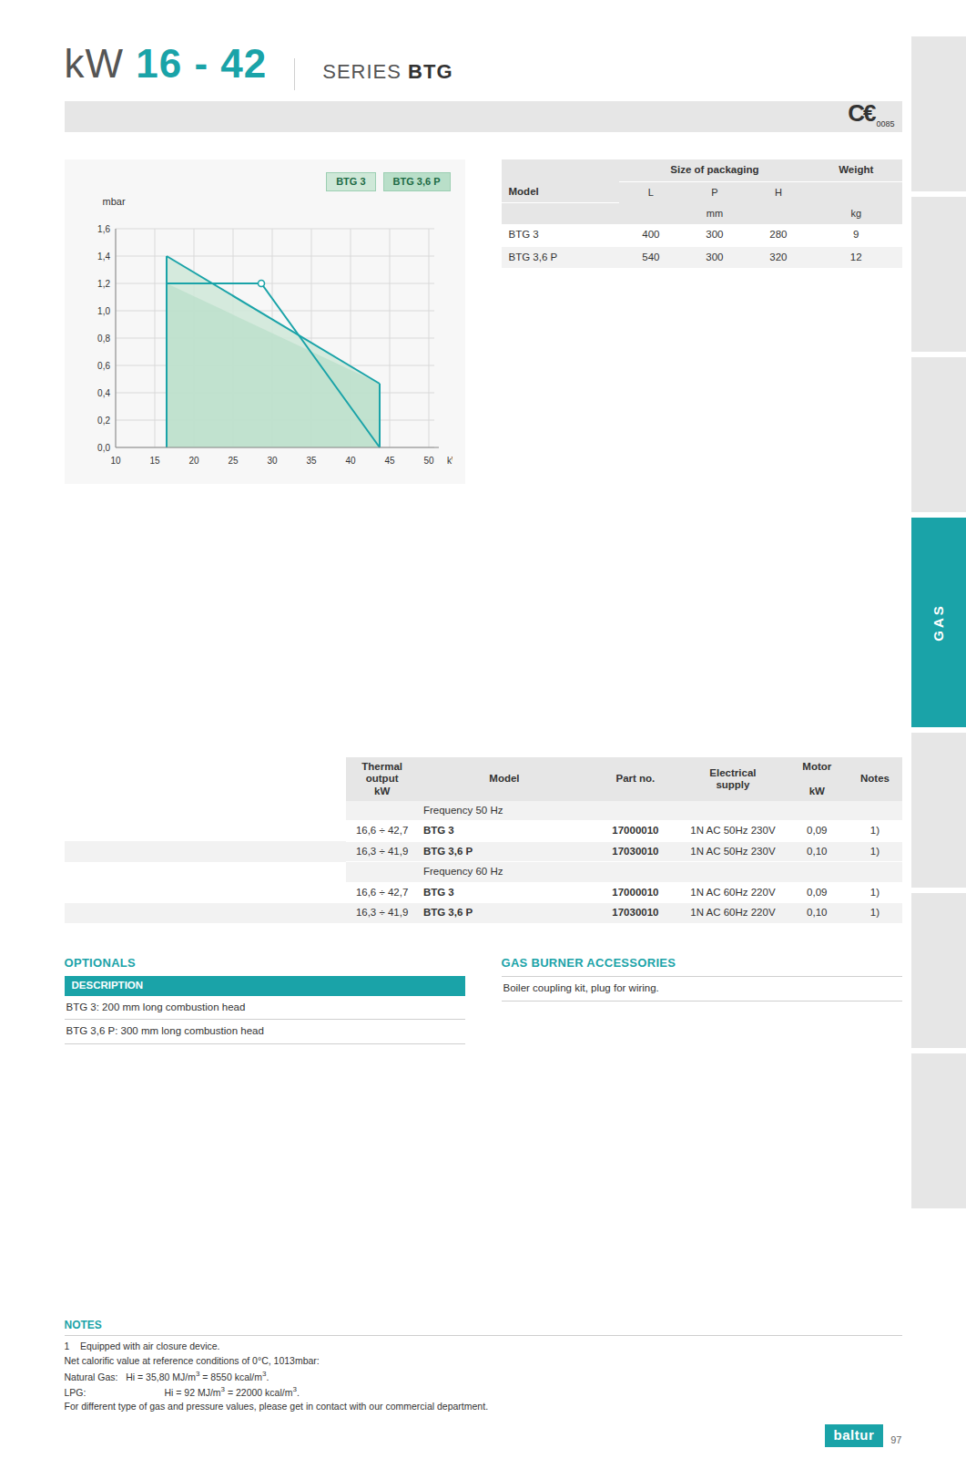GAS
kW 16 - 42
SERIES BTG
C€0085
BTG 3 BTG 3,6 P
mbar
1,6 1,4 1,2 1,0 0,8 0,6 0,4 0,2 0,0 10 15 20 25 30 35 40 45 50 kW
| Model | Size of packaging | Weight |
| --- | --- | --- |
| L | P | H | |
| | mm | kg |
| BTG 3 | 400 | 300 | 280 | 9 |
| BTG 3,6 P | 540 | 300 | 320 | 12 |
| | Thermal output kW | Model | Part no. | Electrical supply | Motor kW | Notes |
| --- | --- | --- | --- | --- | --- | --- |
| | | Frequency 50 Hz |
| | 16,6 ÷ 42,7 | BTG 3 | 17000010 | 1N AC 50Hz 230V | 0,09 | 1) |
| | 16,3 ÷ 41,9 | BTG 3,6 P | 17030010 | 1N AC 50Hz 230V | 0,10 | 1) |
| | | Frequency 60 Hz |
| | 16,6 ÷ 42,7 | BTG 3 | 17000010 | 1N AC 60Hz 220V | 0,09 | 1) |
| | 16,3 ÷ 41,9 | BTG 3,6 P | 17030010 | 1N AC 60Hz 220V | 0,10 | 1) |
OPTIONALS
DESCRIPTION
BTG 3: 200 mm long combustion head
BTG 3,6 P: 300 mm long combustion head
GAS BURNER ACCESSORIES
Boiler coupling kit, plug for wiring.
NOTES
1 Equipped with air closure device.
Net calorific value at reference conditions of 0°C, 1013mbar:
Natural Gas: Hi = 35,80 MJ/m3 = 8550 kcal/m3.
LPG: Hi = 92 MJ/m3 = 22000 kcal/m3.
For different type of gas and pressure values, please get in contact with our commercial department.
baltur
97